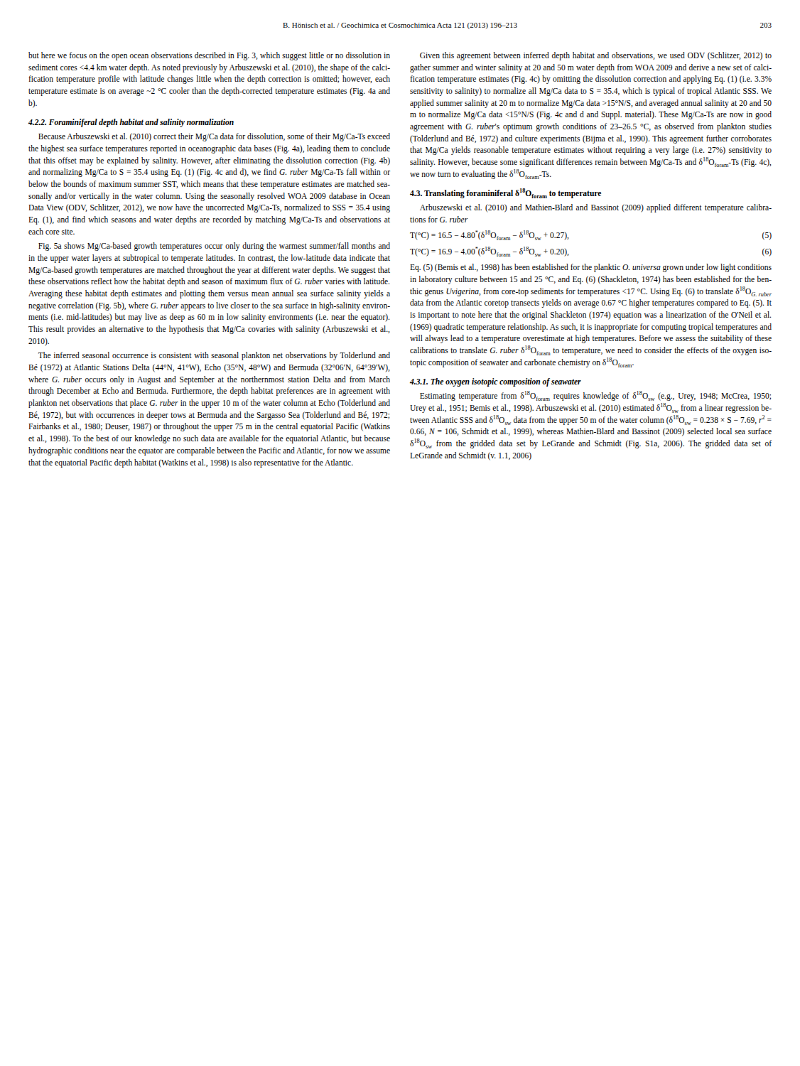B. Hönisch et al. / Geochimica et Cosmochimica Acta 121 (2013) 196–213
203
but here we focus on the open ocean observations described in Fig. 3, which suggest little or no dissolution in sediment cores <4.4 km water depth. As noted previously by Arbuszewski et al. (2010), the shape of the calcification temperature profile with latitude changes little when the depth correction is omitted; however, each temperature estimate is on average ~2 °C cooler than the depth-corrected temperature estimates (Fig. 4a and b).
4.2.2. Foraminiferal depth habitat and salinity normalization
Because Arbuszewski et al. (2010) correct their Mg/Ca data for dissolution, some of their Mg/Ca-Ts exceed the highest sea surface temperatures reported in oceanographic data bases (Fig. 4a), leading them to conclude that this offset may be explained by salinity. However, after eliminating the dissolution correction (Fig. 4b) and normalizing Mg/Ca to S = 35.4 using Eq. (1) (Fig. 4c and d), we find G. ruber Mg/Ca-Ts fall within or below the bounds of maximum summer SST, which means that these temperature estimates are matched seasonally and/or vertically in the water column. Using the seasonally resolved WOA 2009 database in Ocean Data View (ODV, Schlitzer, 2012), we now have the uncorrected Mg/Ca-Ts, normalized to SSS = 35.4 using Eq. (1), and find which seasons and water depths are recorded by matching Mg/Ca-Ts and observations at each core site.
Fig. 5a shows Mg/Ca-based growth temperatures occur only during the warmest summer/fall months and in the upper water layers at subtropical to temperate latitudes. In contrast, the low-latitude data indicate that Mg/Ca-based growth temperatures are matched throughout the year at different water depths. We suggest that these observations reflect how the habitat depth and season of maximum flux of G. ruber varies with latitude. Averaging these habitat depth estimates and plotting them versus mean annual sea surface salinity yields a negative correlation (Fig. 5b), where G. ruber appears to live closer to the sea surface in high-salinity environments (i.e. mid-latitudes) but may live as deep as 60 m in low salinity environments (i.e. near the equator). This result provides an alternative to the hypothesis that Mg/Ca covaries with salinity (Arbuszewski et al., 2010).
The inferred seasonal occurrence is consistent with seasonal plankton net observations by Tolderlund and Bé (1972) at Atlantic Stations Delta (44°N, 41°W), Echo (35°N, 48°W) and Bermuda (32°06′N, 64°39′W), where G. ruber occurs only in August and September at the northernmost station Delta and from March through December at Echo and Bermuda. Furthermore, the depth habitat preferences are in agreement with plankton net observations that place G. ruber in the upper 10 m of the water column at Echo (Tolderlund and Bé, 1972), but with occurrences in deeper tows at Bermuda and the Sargasso Sea (Tolderlund and Bé, 1972; Fairbanks et al., 1980; Deuser, 1987) or throughout the upper 75 m in the central equatorial Pacific (Watkins et al., 1998). To the best of our knowledge no such data are available for the equatorial Atlantic, but because hydrographic conditions near the equator are comparable between the Pacific and Atlantic, for now we assume that the equatorial Pacific depth habitat (Watkins et al., 1998) is also representative for the Atlantic.
Given this agreement between inferred depth habitat and observations, we used ODV (Schlitzer, 2012) to gather summer and winter salinity at 20 and 50 m water depth from WOA 2009 and derive a new set of calcification temperature estimates (Fig. 4c) by omitting the dissolution correction and applying Eq. (1) (i.e. 3.3% sensitivity to salinity) to normalize all Mg/Ca data to S = 35.4, which is typical of tropical Atlantic SSS. We applied summer salinity at 20 m to normalize Mg/Ca data >15°N/S, and averaged annual salinity at 20 and 50 m to normalize Mg/Ca data <15°N/S (Fig. 4c and d and Suppl. material). These Mg/Ca-Ts are now in good agreement with G. ruber's optimum growth conditions of 23–26.5 °C, as observed from plankton studies (Tolderlund and Bé, 1972) and culture experiments (Bijma et al., 1990). This agreement further corroborates that Mg/Ca yields reasonable temperature estimates without requiring a very large (i.e. 27%) sensitivity to salinity. However, because some significant differences remain between Mg/Ca-Ts and δ18Oforam-Ts (Fig. 4c), we now turn to evaluating the δ18Oforam-Ts.
4.3. Translating foraminiferal δ18Oforam to temperature
Arbuszewski et al. (2010) and Mathien-Blard and Bassinot (2009) applied different temperature calibrations for G. ruber
T(°C) = 16.5 − 4.80*(δ18Oforam − δ18Osw + 0.27), (5)
T(°C) = 16.9 − 4.00*(δ18Oforam − δ18Osw + 0.20), (6)
Eq. (5) (Bemis et al., 1998) has been established for the planktic O. universa grown under low light conditions in laboratory culture between 15 and 25 °C, and Eq. (6) (Shackleton, 1974) has been established for the benthic genus Uvigerina, from core-top sediments for temperatures <17 °C. Using Eq. (6) to translate δ18OG. ruber data from the Atlantic coretop transects yields on average 0.67 °C higher temperatures compared to Eq. (5). It is important to note here that the original Shackleton (1974) equation was a linearization of the O'Neil et al. (1969) quadratic temperature relationship. As such, it is inappropriate for computing tropical temperatures and will always lead to a temperature overestimate at high temperatures. Before we assess the suitability of these calibrations to translate G. ruber δ18Oforam to temperature, we need to consider the effects of the oxygen isotopic composition of seawater and carbonate chemistry on δ18Oforam.
4.3.1. The oxygen isotopic composition of seawater
Estimating temperature from δ18Oforam requires knowledge of δ18Osw (e.g., Urey, 1948; McCrea, 1950; Urey et al., 1951; Bemis et al., 1998). Arbuszewski et al. (2010) estimated δ18Osw from a linear regression between Atlantic SSS and δ18Osw data from the upper 50 m of the water column (δ18Osw = 0.238 × S − 7.69, r2 = 0.66, N = 106, Schmidt et al., 1999), whereas Mathien-Blard and Bassinot (2009) selected local sea surface δ18Osw from the gridded data set by LeGrande and Schmidt (Fig. S1a, 2006). The gridded data set of LeGrande and Schmidt (v. 1.1, 2006)